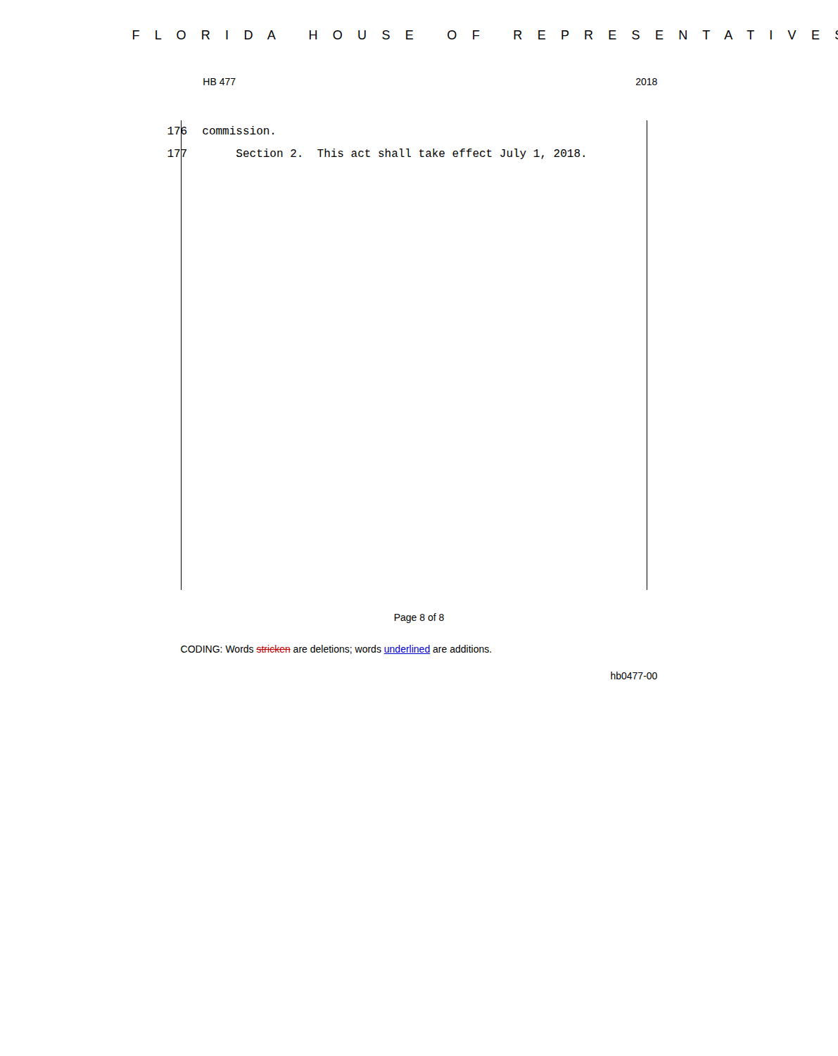F L O R I D A H O U S E O F R E P R E S E N T A T I V E S
HB 477 2018
176commission. 177 Section 2. This act shall take effect July 1, 2018.
Page 8 of 8
CODING: Words stricken are deletions; words underlined are additions.
hb0477-00